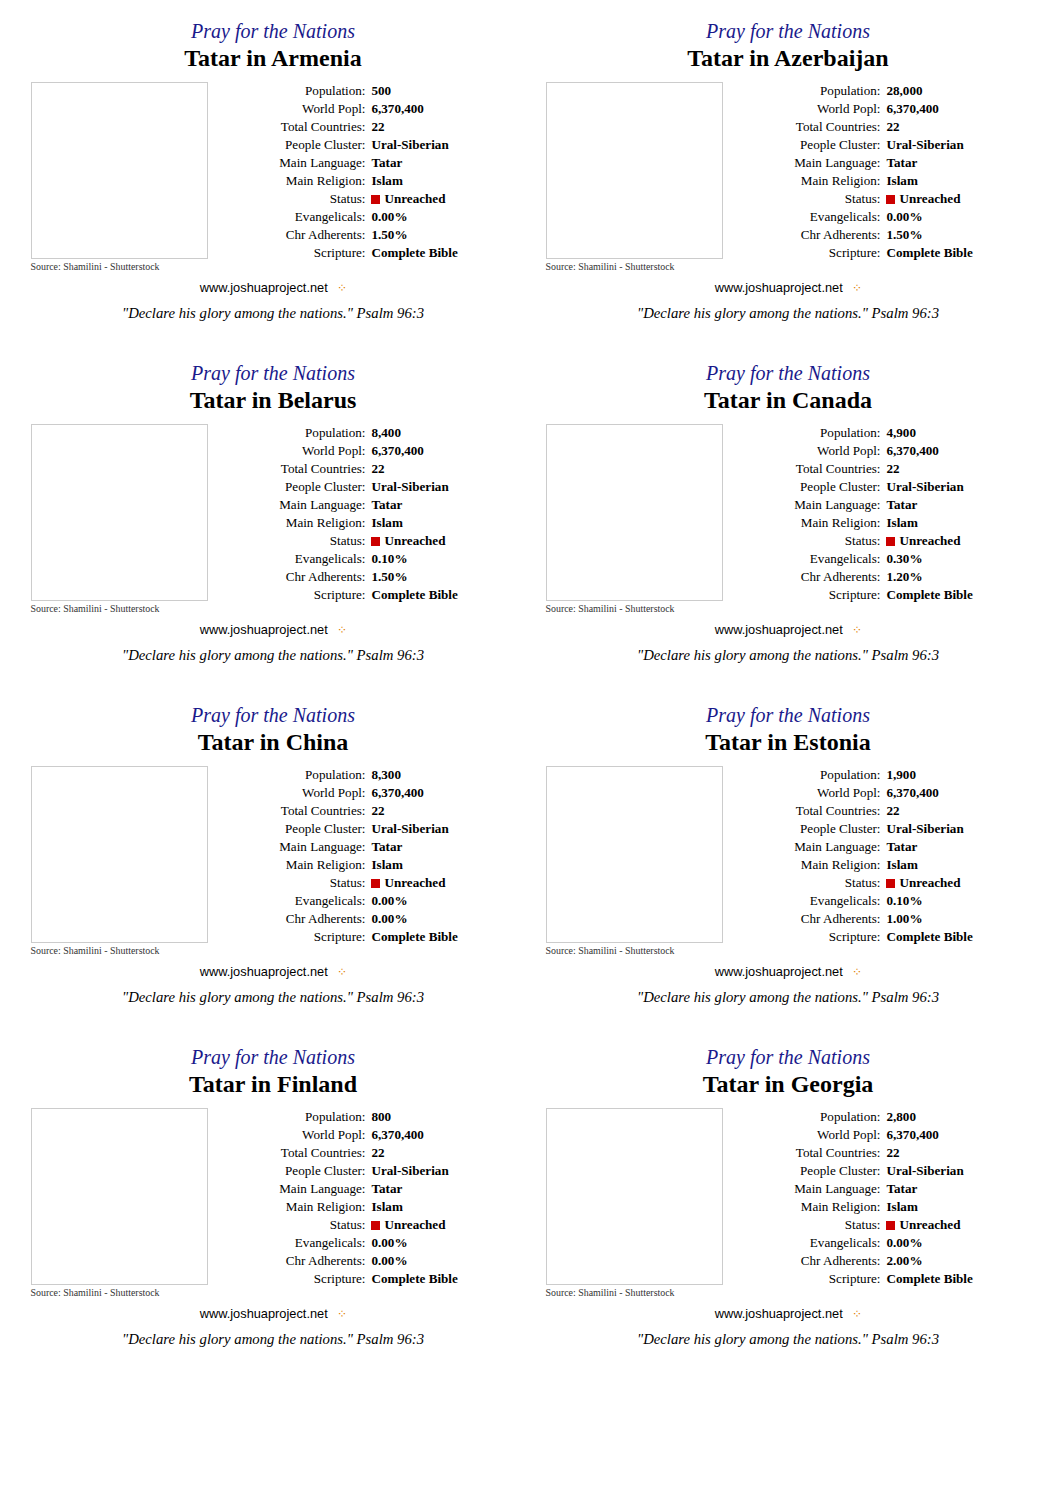Pray for the Nations
Tatar in Armenia
Source: Shamilini - Shutterstock
| Population: | 500 |
| World Popl: | 6,370,400 |
| Total Countries: | 22 |
| People Cluster: | Ural-Siberian |
| Main Language: | Tatar |
| Main Religion: | Islam |
| Status: | Unreached |
| Evangelicals: | 0.00% |
| Chr Adherents: | 1.50% |
| Scripture: | Complete Bible |
www.joshuaproject.net ⁘
"Declare his glory among the nations." Psalm 96:3
Pray for the Nations
Tatar in Azerbaijan
Source: Shamilini - Shutterstock
| Population: | 28,000 |
| World Popl: | 6,370,400 |
| Total Countries: | 22 |
| People Cluster: | Ural-Siberian |
| Main Language: | Tatar |
| Main Religion: | Islam |
| Status: | Unreached |
| Evangelicals: | 0.00% |
| Chr Adherents: | 1.50% |
| Scripture: | Complete Bible |
www.joshuaproject.net ⁘
"Declare his glory among the nations." Psalm 96:3
Pray for the Nations
Tatar in Belarus
Source: Shamilini - Shutterstock
| Population: | 8,400 |
| World Popl: | 6,370,400 |
| Total Countries: | 22 |
| People Cluster: | Ural-Siberian |
| Main Language: | Tatar |
| Main Religion: | Islam |
| Status: | Unreached |
| Evangelicals: | 0.10% |
| Chr Adherents: | 1.50% |
| Scripture: | Complete Bible |
www.joshuaproject.net ⁘
"Declare his glory among the nations." Psalm 96:3
Pray for the Nations
Tatar in Canada
Source: Shamilini - Shutterstock
| Population: | 4,900 |
| World Popl: | 6,370,400 |
| Total Countries: | 22 |
| People Cluster: | Ural-Siberian |
| Main Language: | Tatar |
| Main Religion: | Islam |
| Status: | Unreached |
| Evangelicals: | 0.30% |
| Chr Adherents: | 1.20% |
| Scripture: | Complete Bible |
www.joshuaproject.net ⁘
"Declare his glory among the nations." Psalm 96:3
Pray for the Nations
Tatar in China
Source: Shamilini - Shutterstock
| Population: | 8,300 |
| World Popl: | 6,370,400 |
| Total Countries: | 22 |
| People Cluster: | Ural-Siberian |
| Main Language: | Tatar |
| Main Religion: | Islam |
| Status: | Unreached |
| Evangelicals: | 0.00% |
| Chr Adherents: | 0.00% |
| Scripture: | Complete Bible |
www.joshuaproject.net ⁘
"Declare his glory among the nations." Psalm 96:3
Pray for the Nations
Tatar in Estonia
Source: Shamilini - Shutterstock
| Population: | 1,900 |
| World Popl: | 6,370,400 |
| Total Countries: | 22 |
| People Cluster: | Ural-Siberian |
| Main Language: | Tatar |
| Main Religion: | Islam |
| Status: | Unreached |
| Evangelicals: | 0.10% |
| Chr Adherents: | 1.00% |
| Scripture: | Complete Bible |
www.joshuaproject.net ⁘
"Declare his glory among the nations." Psalm 96:3
Pray for the Nations
Tatar in Finland
Source: Shamilini - Shutterstock
| Population: | 800 |
| World Popl: | 6,370,400 |
| Total Countries: | 22 |
| People Cluster: | Ural-Siberian |
| Main Language: | Tatar |
| Main Religion: | Islam |
| Status: | Unreached |
| Evangelicals: | 0.00% |
| Chr Adherents: | 0.00% |
| Scripture: | Complete Bible |
www.joshuaproject.net ⁘
"Declare his glory among the nations." Psalm 96:3
Pray for the Nations
Tatar in Georgia
Source: Shamilini - Shutterstock
| Population: | 2,800 |
| World Popl: | 6,370,400 |
| Total Countries: | 22 |
| People Cluster: | Ural-Siberian |
| Main Language: | Tatar |
| Main Religion: | Islam |
| Status: | Unreached |
| Evangelicals: | 0.00% |
| Chr Adherents: | 2.00% |
| Scripture: | Complete Bible |
www.joshuaproject.net ⁘
"Declare his glory among the nations." Psalm 96:3